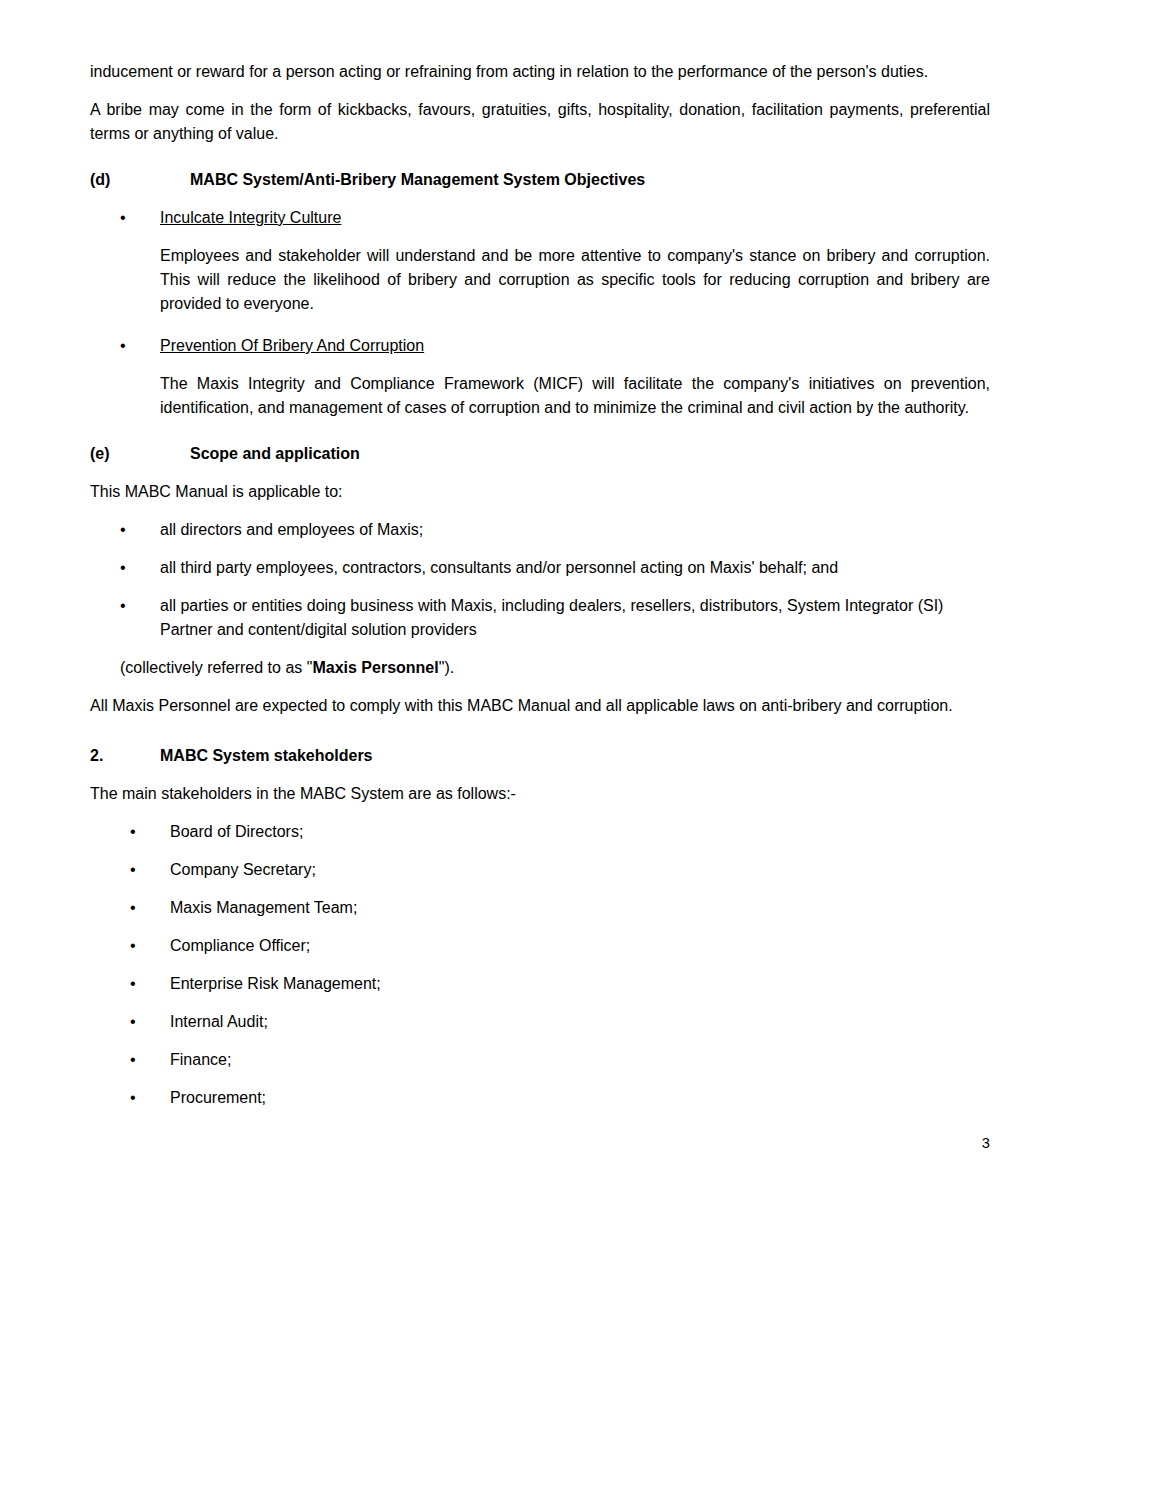inducement or reward for a person acting or refraining from acting in relation to the performance of the person's duties.
A bribe may come in the form of kickbacks, favours, gratuities, gifts, hospitality, donation, facilitation payments, preferential terms or anything of value.
(d) MABC System/Anti-Bribery Management System Objectives
Inculcate Integrity Culture
Employees and stakeholder will understand and be more attentive to company's stance on bribery and corruption. This will reduce the likelihood of bribery and corruption as specific tools for reducing corruption and bribery are provided to everyone.
Prevention Of Bribery And Corruption
The Maxis Integrity and Compliance Framework (MICF) will facilitate the company's initiatives on prevention, identification, and management of cases of corruption and to minimize the criminal and civil action by the authority.
(e) Scope and application
This MABC Manual is applicable to:
all directors and employees of Maxis;
all third party employees, contractors, consultants and/or personnel acting on Maxis' behalf; and
all parties or entities doing business with Maxis, including dealers, resellers, distributors, System Integrator (SI) Partner and content/digital solution providers
(collectively referred to as "Maxis Personnel").
All Maxis Personnel are expected to comply with this MABC Manual and all applicable laws on anti-bribery and corruption.
2. MABC System stakeholders
The main stakeholders in the MABC System are as follows:-
Board of Directors;
Company Secretary;
Maxis Management Team;
Compliance Officer;
Enterprise Risk Management;
Internal Audit;
Finance;
Procurement;
3